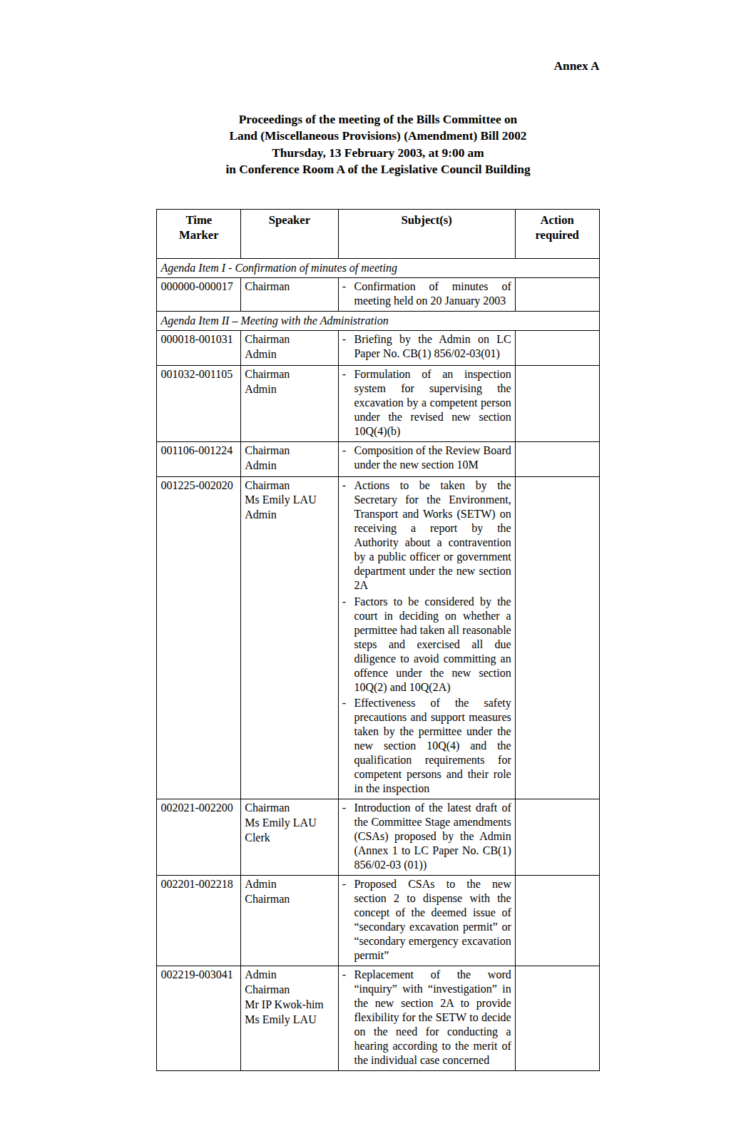Annex A
Proceedings of the meeting of the Bills Committee on
Land (Miscellaneous Provisions) (Amendment) Bill 2002
Thursday, 13 February 2003, at 9:00 am
in Conference Room A of the Legislative Council Building
| Time Marker | Speaker | Subject(s) | Action required |
| --- | --- | --- | --- |
| Agenda Item I - Confirmation of minutes of meeting |
| 000000-000017 | Chairman | Confirmation of minutes of meeting held on 20 January 2003 | |
| Agenda Item II – Meeting with the Administration |
| 000018-001031 | Chairman Admin | Briefing by the Admin on LC Paper No. CB(1) 856/02-03(01) | |
| 001032-001105 | Chairman Admin | Formulation of an inspection system for supervising the excavation by a competent person under the revised new section 10Q(4)(b) | |
| 001106-001224 | Chairman Admin | Composition of the Review Board under the new section 10M | |
| 001225-002020 | Chairman Ms Emily LAU Admin | Actions to be taken by the Secretary for the Environment, Transport and Works (SETW) on receiving a report by the Authority about a contravention by a public officer or government department under the new section 2A Factors to be considered by the court in deciding on whether a permittee had taken all reasonable steps and exercised all due diligence to avoid committing an offence under the new section 10Q(2) and 10Q(2A) Effectiveness of the safety precautions and support measures taken by the permittee under the new section 10Q(4) and the qualification requirements for competent persons and their role in the inspection | |
| 002021-002200 | Chairman Ms Emily LAU Clerk | Introduction of the latest draft of the Committee Stage amendments (CSAs) proposed by the Admin (Annex 1 to LC Paper No. CB(1) 856/02-03 (01)) | |
| 002201-002218 | Admin Chairman | Proposed CSAs to the new section 2 to dispense with the concept of the deemed issue of “secondary excavation permit” or “secondary emergency excavation permit” | |
| 002219-003041 | Admin Chairman Mr IP Kwok-him Ms Emily LAU | Replacement of the word “inquiry” with “investigation” in the new section 2A to provide flexibility for the SETW to decide on the need for conducting a hearing according to the merit of the individual case concerned | |